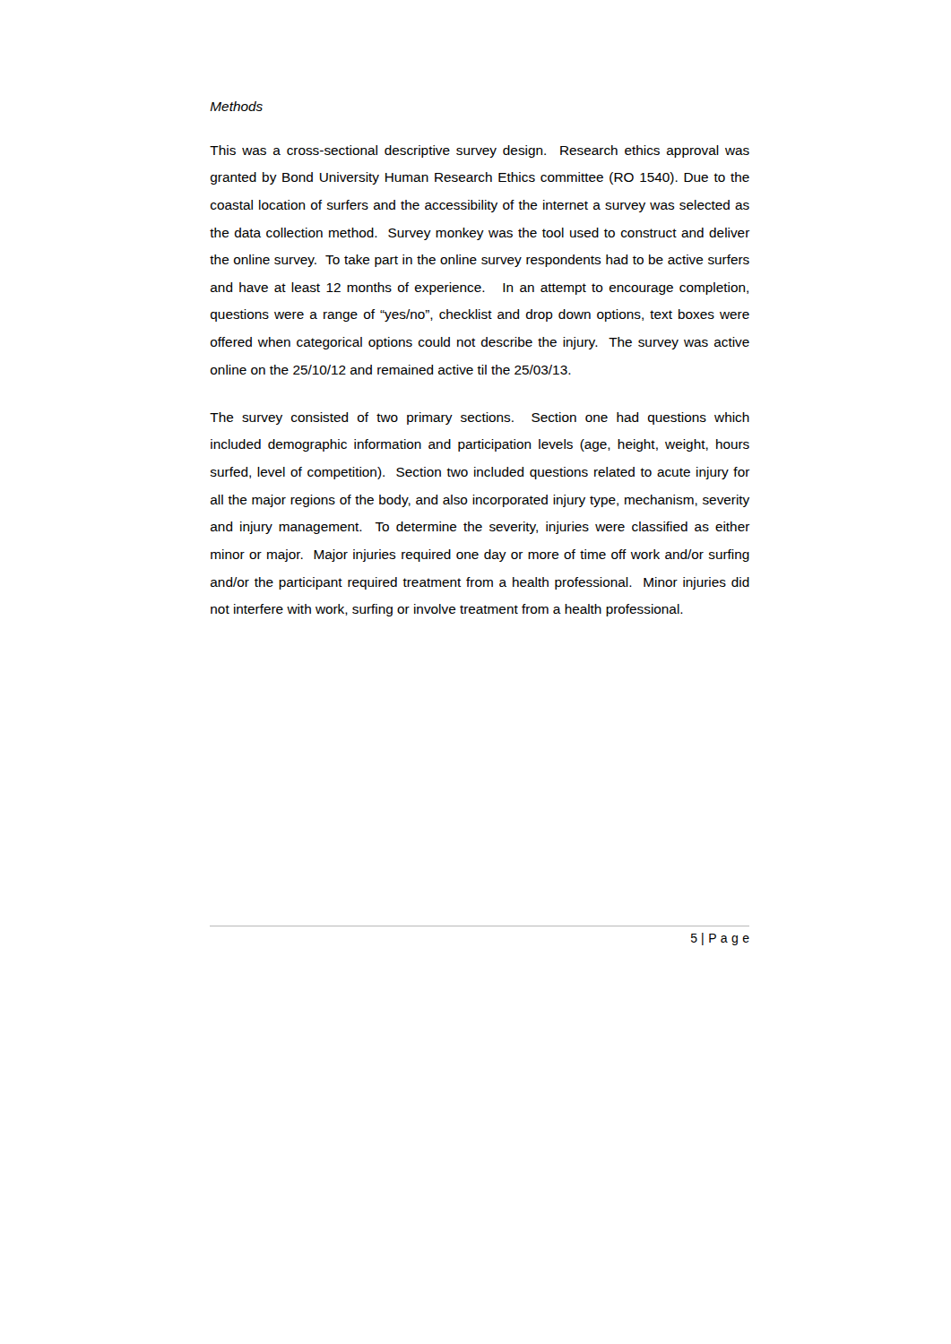Methods
This was a cross-sectional descriptive survey design. Research ethics approval was granted by Bond University Human Research Ethics committee (RO 1540). Due to the coastal location of surfers and the accessibility of the internet a survey was selected as the data collection method. Survey monkey was the tool used to construct and deliver the online survey. To take part in the online survey respondents had to be active surfers and have at least 12 months of experience. In an attempt to encourage completion, questions were a range of “yes/no”, checklist and drop down options, text boxes were offered when categorical options could not describe the injury. The survey was active online on the 25/10/12 and remained active til the 25/03/13.
The survey consisted of two primary sections. Section one had questions which included demographic information and participation levels (age, height, weight, hours surfed, level of competition). Section two included questions related to acute injury for all the major regions of the body, and also incorporated injury type, mechanism, severity and injury management. To determine the severity, injuries were classified as either minor or major. Major injuries required one day or more of time off work and/or surfing and/or the participant required treatment from a health professional. Minor injuries did not interfere with work, surfing or involve treatment from a health professional.
5 | P a g e